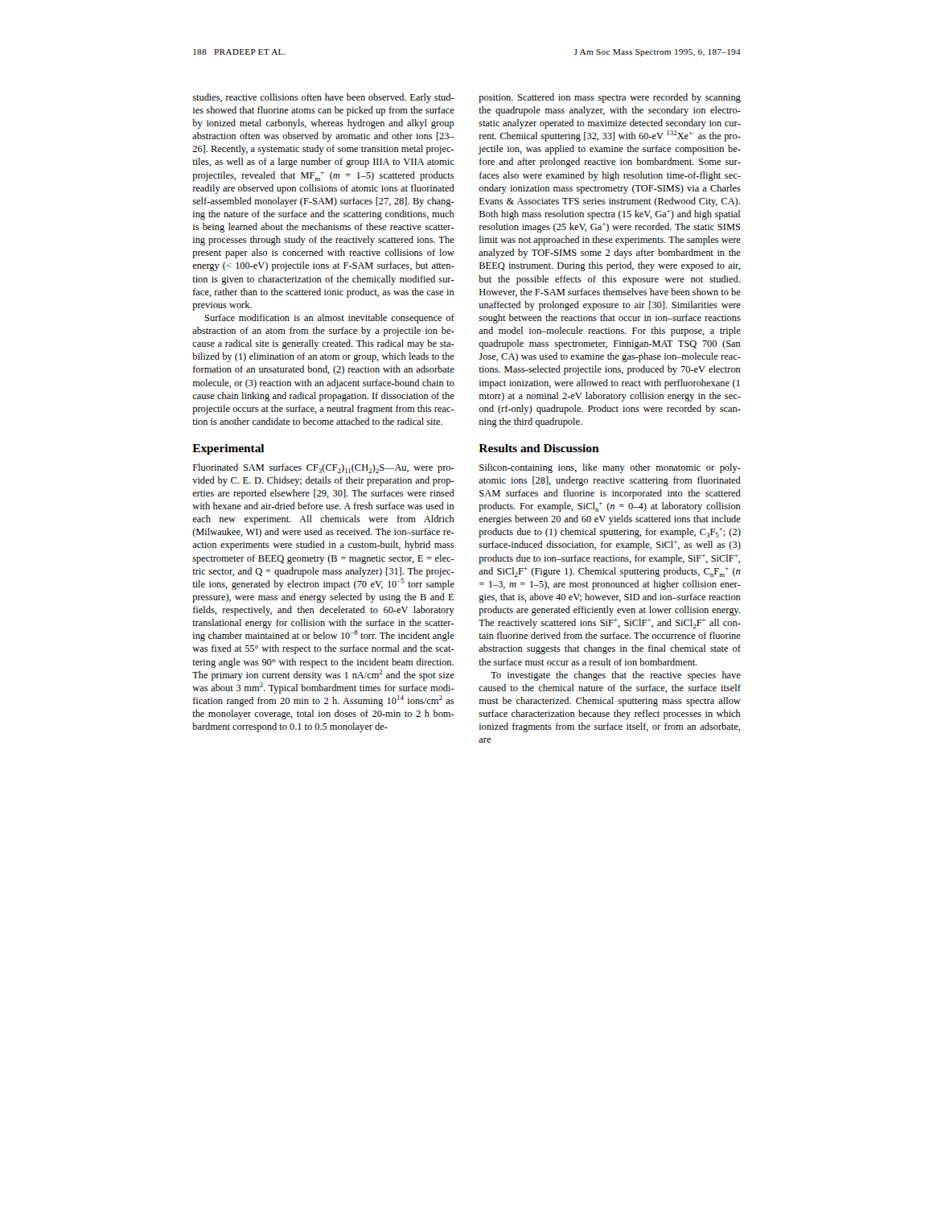188 PRADEEP ET AL. J Am Soc Mass Spectrom 1995, 6, 187–194
studies, reactive collisions often have been observed. Early studies showed that fluorine atoms can be picked up from the surface by ionized metal carbonyls, whereas hydrogen and alkyl group abstraction often was observed by aromatic and other ions [23–26]. Recently, a systematic study of some transition metal projectiles, as well as of a large number of group IIIA to VIIA atomic projectiles, revealed that MFm+ (m = 1–5) scattered products readily are observed upon collisions of atomic ions at fluorinated self-assembled monolayer (F-SAM) surfaces [27, 28]. By changing the nature of the surface and the scattering conditions, much is being learned about the mechanisms of these reactive scattering processes through study of the reactively scattered ions. The present paper also is concerned with reactive collisions of low energy (< 100-eV) projectile ions at F-SAM surfaces, but attention is given to characterization of the chemically modified surface, rather than to the scattered ionic product, as was the case in previous work.
Surface modification is an almost inevitable consequence of abstraction of an atom from the surface by a projectile ion because a radical site is generally created. This radical may be stabilized by (1) elimination of an atom or group, which leads to the formation of an unsaturated bond, (2) reaction with an adsorbate molecule, or (3) reaction with an adjacent surface-bound chain to cause chain linking and radical propagation. If dissociation of the projectile occurs at the surface, a neutral fragment from this reaction is another candidate to become attached to the radical site.
Experimental
Fluorinated SAM surfaces CF3(CF2)11(CH2)2S—Au, were provided by C. E. D. Chidsey; details of their preparation and properties are reported elsewhere [29, 30]. The surfaces were rinsed with hexane and air-dried before use. A fresh surface was used in each new experiment. All chemicals were from Aldrich (Milwaukee, WI) and were used as received. The ion–surface reaction experiments were studied in a custom-built, hybrid mass spectrometer of BEEQ geometry (B = magnetic sector, E = electric sector, and Q = quadrupole mass analyzer) [31]. The projectile ions, generated by electron impact (70 eV, 10−5 torr sample pressure), were mass and energy selected by using the B and E fields, respectively, and then decelerated to 60-eV laboratory translational energy for collision with the surface in the scattering chamber maintained at or below 10−8 torr. The incident angle was fixed at 55° with respect to the surface normal and the scattering angle was 90° with respect to the incident beam direction. The primary ion current density was 1 nA/cm2 and the spot size was about 3 mm2. Typical bombardment times for surface modification ranged from 20 min to 2 h. Assuming 1014 ions/cm2 as the monolayer coverage, total ion doses of 20-min to 2 h bombardment correspond to 0.1 to 0.5 monolayer de-
position. Scattered ion mass spectra were recorded by scanning the quadrupole mass analyzer, with the secondary ion electrostatic analyzer operated to maximize detected secondary ion current. Chemical sputtering [32, 33] with 60-eV 132Xe+· as the projectile ion, was applied to examine the surface composition before and after prolonged reactive ion bombardment. Some surfaces also were examined by high resolution time-of-flight secondary ionization mass spectrometry (TOF-SIMS) via a Charles Evans & Associates TFS series instrument (Redwood City, CA). Both high mass resolution spectra (15 keV, Ga+) and high spatial resolution images (25 keV, Ga+) were recorded. The static SIMS limit was not approached in these experiments. The samples were analyzed by TOF-SIMS some 2 days after bombardment in the BEEQ instrument. During this period, they were exposed to air, but the possible effects of this exposure were not studied. However, the F-SAM surfaces themselves have been shown to be unaffected by prolonged exposure to air [30]. Similarities were sought between the reactions that occur in ion–surface reactions and model ion–molecule reactions. For this purpose, a triple quadrupole mass spectrometer, Finnigan-MAT TSQ 700 (San Jose, CA) was used to examine the gas-phase ion–molecule reactions. Mass-selected projectile ions, produced by 70-eV electron impact ionization, were allowed to react with perfluorohexane (1 mtorr) at a nominal 2-eV laboratory collision energy in the second (rf-only) quadrupole. Product ions were recorded by scanning the third quadrupole.
Results and Discussion
Silicon-containing ions, like many other monatomic or polyatomic ions [28], undergo reactive scattering from fluorinated SAM surfaces and fluorine is incorporated into the scattered products. For example, SiCln+ (n = 0–4) at laboratory collision energies between 20 and 60 eV yields scattered ions that include products due to (1) chemical sputtering, for example, C3F5+; (2) surface-induced dissociation, for example, SiCl+, as well as (3) products due to ion–surface reactions, for example, SiF+, SiClF+, and SiCl2F+ (Figure 1). Chemical sputtering products, CnFm+ (n = 1–3, m = 1–5), are most pronounced at higher collision energies, that is, above 40 eV; however, SID and ion–surface reaction products are generated efficiently even at lower collision energy. The reactively scattered ions SiF+, SiClF+, and SiCl2F+ all contain fluorine derived from the surface. The occurrence of fluorine abstraction suggests that changes in the final chemical state of the surface must occur as a result of ion bombardment.
To investigate the changes that the reactive species have caused to the chemical nature of the surface, the surface itself must be characterized. Chemical sputtering mass spectra allow surface characterization because they reflect processes in which ionized fragments from the surface itself, or from an adsorbate, are